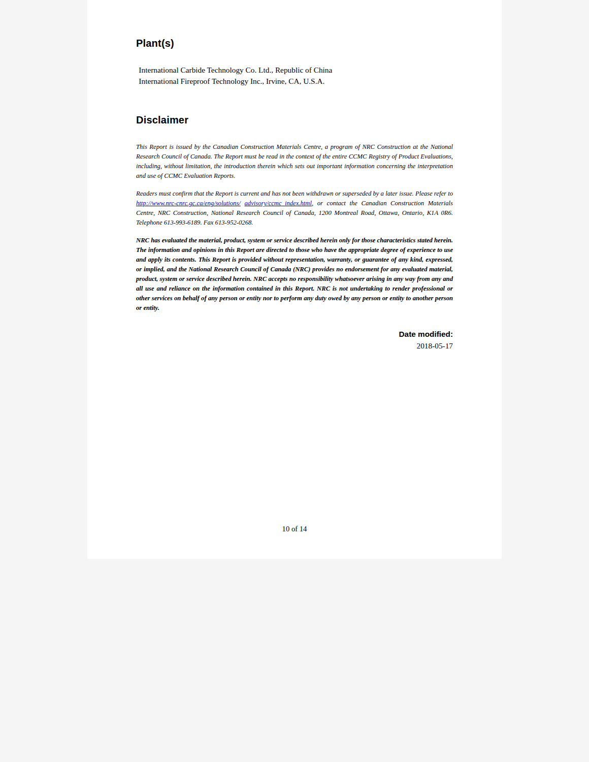Plant(s)
International Carbide Technology Co. Ltd., Republic of China
International Fireproof Technology Inc., Irvine, CA, U.S.A.
Disclaimer
This Report is issued by the Canadian Construction Materials Centre, a program of NRC Construction at the National Research Council of Canada. The Report must be read in the context of the entire CCMC Registry of Product Evaluations, including, without limitation, the introduction therein which sets out important information concerning the interpretation and use of CCMC Evaluation Reports.
Readers must confirm that the Report is current and has not been withdrawn or superseded by a later issue. Please refer to http://www.nrc-cnrc.gc.ca/eng/solutions/ advisory/ccmc_index.html, or contact the Canadian Construction Materials Centre, NRC Construction, National Research Council of Canada, 1200 Montreal Road, Ottawa, Ontario, K1A 0R6. Telephone 613-993-6189. Fax 613-952-0268.
NRC has evaluated the material, product, system or service described herein only for those characteristics stated herein. The information and opinions in this Report are directed to those who have the appropriate degree of experience to use and apply its contents. This Report is provided without representation, warranty, or guarantee of any kind, expressed, or implied, and the National Research Council of Canada (NRC) provides no endorsement for any evaluated material, product, system or service described herein. NRC accepts no responsibility whatsoever arising in any way from any and all use and reliance on the information contained in this Report. NRC is not undertaking to render professional or other services on behalf of any person or entity nor to perform any duty owed by any person or entity to another person or entity.
Date modified:
2018-05-17
10 of 14